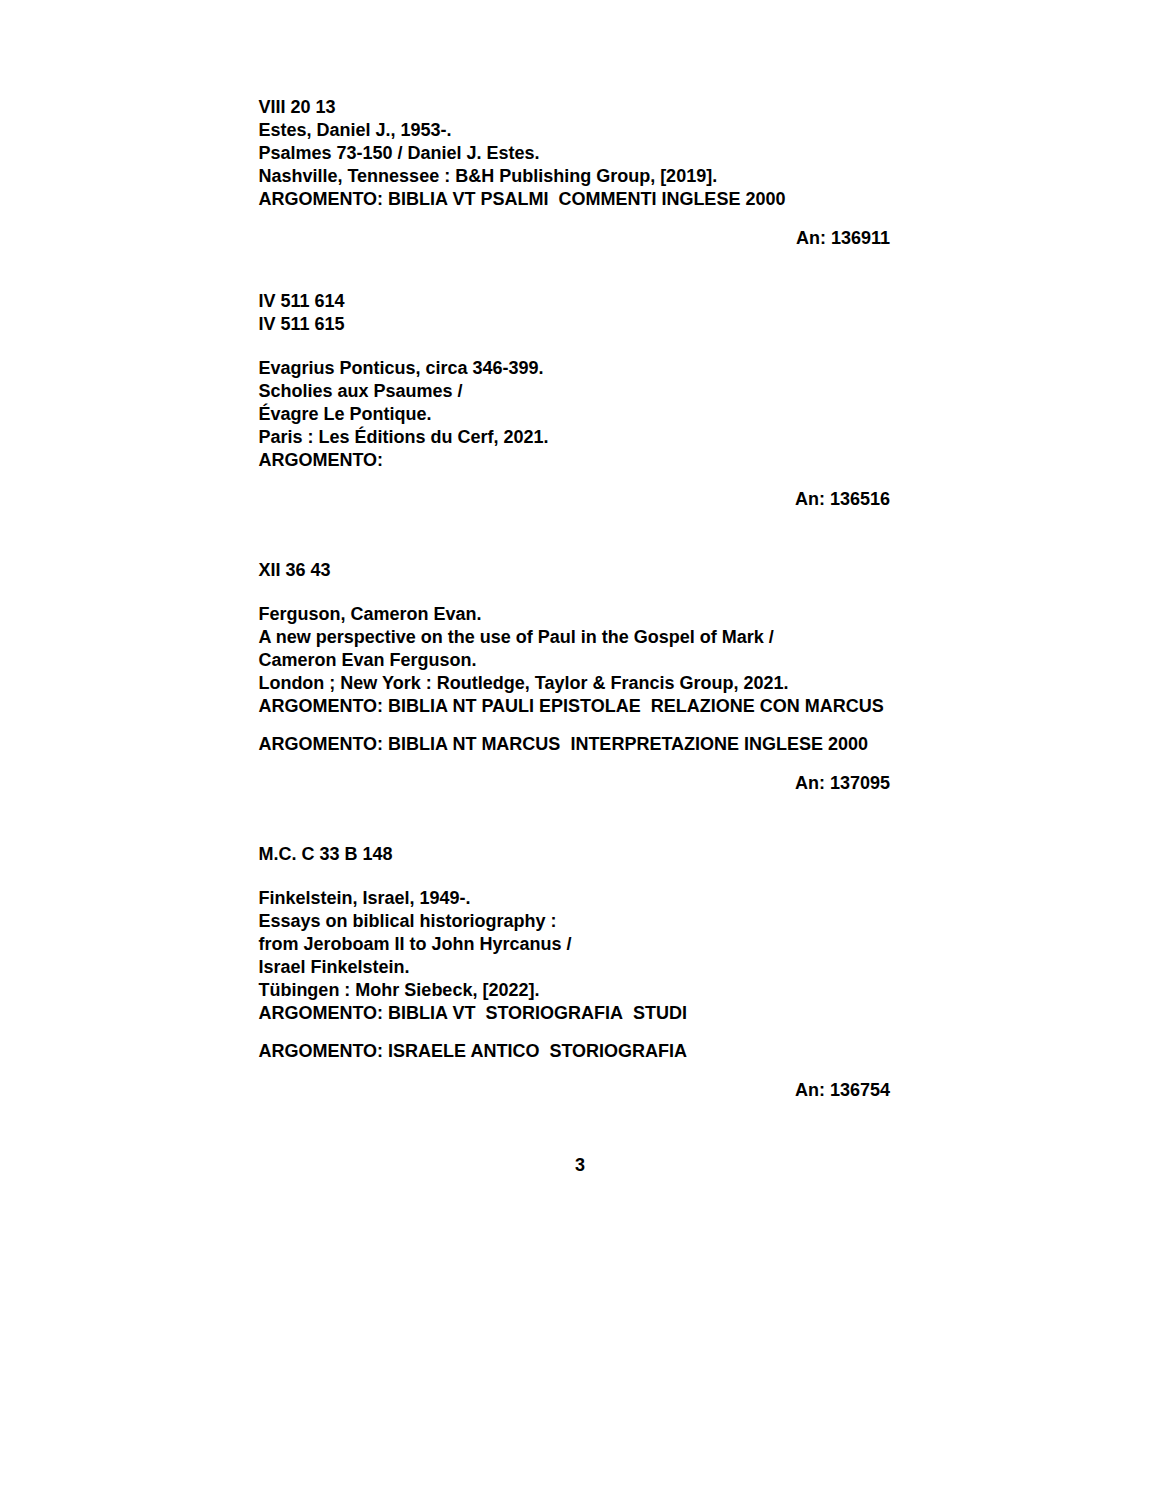VIII 20 13
Estes, Daniel J., 1953-.
Psalmes 73-150 / Daniel J. Estes.
Nashville, Tennessee : B&H Publishing Group, [2019].
ARGOMENTO: BIBLIA VT PSALMI COMMENTI INGLESE 2000
An: 136911
IV 511 614
IV 511 615
Evagrius Ponticus, circa 346-399.
Scholies aux Psaumes /
Évagre Le Pontique.
Paris : Les Éditions du Cerf, 2021.
ARGOMENTO:
An: 136516
XII 36 43
Ferguson, Cameron Evan.
A new perspective on the use of Paul in the Gospel of Mark /
Cameron Evan Ferguson.
London ; New York : Routledge, Taylor & Francis Group, 2021.
ARGOMENTO: BIBLIA NT PAULI EPISTOLAE RELAZIONE CON MARCUS
ARGOMENTO: BIBLIA NT MARCUS INTERPRETAZIONE INGLESE 2000
An: 137095
M.C. C 33 B 148
Finkelstein, Israel, 1949-.
Essays on biblical historiography :
from Jeroboam II to John Hyrcanus /
Israel Finkelstein.
Tübingen : Mohr Siebeck, [2022].
ARGOMENTO: BIBLIA VT STORIOGRAFIA STUDI
ARGOMENTO: ISRAELE ANTICO STORIOGRAFIA
An: 136754
3